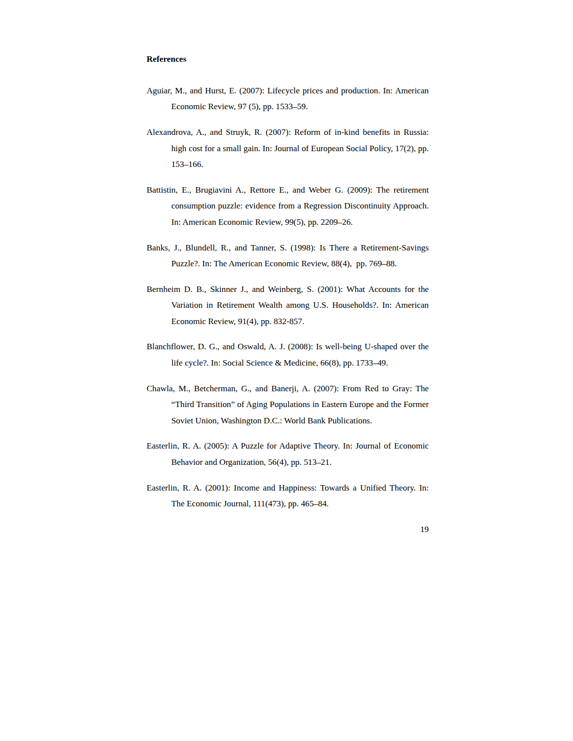References
Aguiar, M., and Hurst, E. (2007): Lifecycle prices and production. In: American Economic Review, 97 (5), pp. 1533–59.
Alexandrova, A., and Struyk, R. (2007): Reform of in-kind benefits in Russia: high cost for a small gain. In: Journal of European Social Policy, 17(2), pp. 153–166.
Battistin, E., Brugiavini A., Rettore E., and Weber G. (2009): The retirement consumption puzzle: evidence from a Regression Discontinuity Approach. In: American Economic Review, 99(5), pp. 2209–26.
Banks, J., Blundell, R., and Tanner, S. (1998): Is There a Retirement-Savings Puzzle?. In: The American Economic Review, 88(4), pp. 769–88.
Bernheim D. B., Skinner J., and Weinberg, S. (2001): What Accounts for the Variation in Retirement Wealth among U.S. Households?. In: American Economic Review, 91(4), pp. 832-857.
Blanchflower, D. G., and Oswald, A. J. (2008): Is well-being U-shaped over the life cycle?. In: Social Science & Medicine, 66(8), pp. 1733–49.
Chawla, M., Betcherman, G., and Banerji, A. (2007): From Red to Gray: The “Third Transition” of Aging Populations in Eastern Europe and the Former Soviet Union, Washington D.C.: World Bank Publications.
Easterlin, R. A. (2005): A Puzzle for Adaptive Theory. In: Journal of Economic Behavior and Organization, 56(4), pp. 513–21.
Easterlin, R. A. (2001): Income and Happiness: Towards a Unified Theory. In: The Economic Journal, 111(473), pp. 465–84.
19